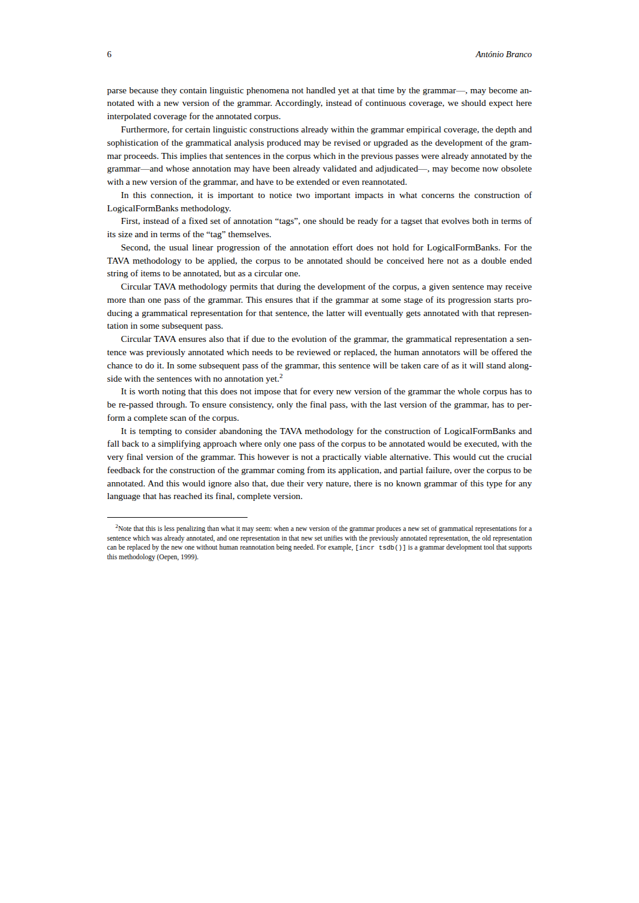6 António Branco
parse because they contain linguistic phenomena not handled yet at that time by the grammar—, may become annotated with a new version of the grammar. Accordingly, instead of continuous coverage, we should expect here interpolated coverage for the annotated corpus.
Furthermore, for certain linguistic constructions already within the grammar empirical coverage, the depth and sophistication of the grammatical analysis produced may be revised or upgraded as the development of the grammar proceeds. This implies that sentences in the corpus which in the previous passes were already annotated by the grammar—and whose annotation may have been already validated and adjudicated—, may become now obsolete with a new version of the grammar, and have to be extended or even reannotated.
In this connection, it is important to notice two important impacts in what concerns the construction of LogicalFormBanks methodology.
First, instead of a fixed set of annotation “tags”, one should be ready for a tagset that evolves both in terms of its size and in terms of the “tag” themselves.
Second, the usual linear progression of the annotation effort does not hold for LogicalFormBanks. For the TAVA methodology to be applied, the corpus to be annotated should be conceived here not as a double ended string of items to be annotated, but as a circular one.
Circular TAVA methodology permits that during the development of the corpus, a given sentence may receive more than one pass of the grammar. This ensures that if the grammar at some stage of its progression starts producing a grammatical representation for that sentence, the latter will eventually gets annotated with that representation in some subsequent pass.
Circular TAVA ensures also that if due to the evolution of the grammar, the grammatical representation a sentence was previously annotated which needs to be reviewed or replaced, the human annotators will be offered the chance to do it. In some subsequent pass of the grammar, this sentence will be taken care of as it will stand alongside with the sentences with no annotation yet.2
It is worth noting that this does not impose that for every new version of the grammar the whole corpus has to be re-passed through. To ensure consistency, only the final pass, with the last version of the grammar, has to perform a complete scan of the corpus.
It is tempting to consider abandoning the TAVA methodology for the construction of LogicalFormBanks and fall back to a simplifying approach where only one pass of the corpus to be annotated would be executed, with the very final version of the grammar. This however is not a practically viable alternative. This would cut the crucial feedback for the construction of the grammar coming from its application, and partial failure, over the corpus to be annotated. And this would ignore also that, due their very nature, there is no known grammar of this type for any language that has reached its final, complete version.
2 Note that this is less penalizing than what it may seem: when a new version of the grammar produces a new set of grammatical representations for a sentence which was already annotated, and one representation in that new set unifies with the previously annotated representation, the old representation can be replaced by the new one without human reannotation being needed. For example, [incr tsdb()] is a grammar development tool that supports this methodology (Oepen, 1999).